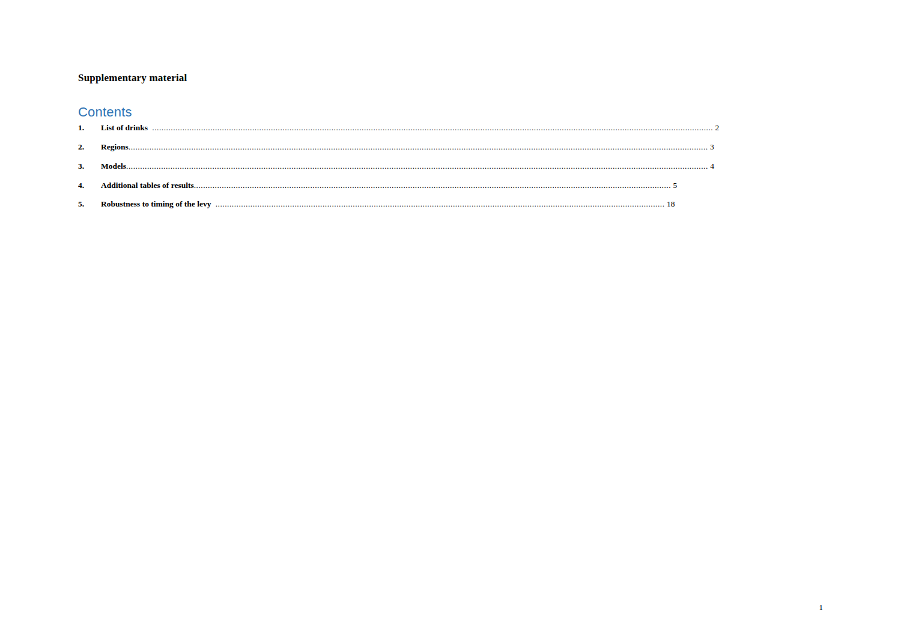Supplementary material
Contents
1. List of drinks ................................................................................................................................................................................................................................................. 2
2. Regions......................................................................................................................................................................................................................................................... 3
3. Models.......................................................................................................................................................................................................................................................... 4
4. Additional tables of results............................................................................................................................................................................................................. 5
5. Robustness to timing of the levy ................................................................................................................................................................................................. 18
1